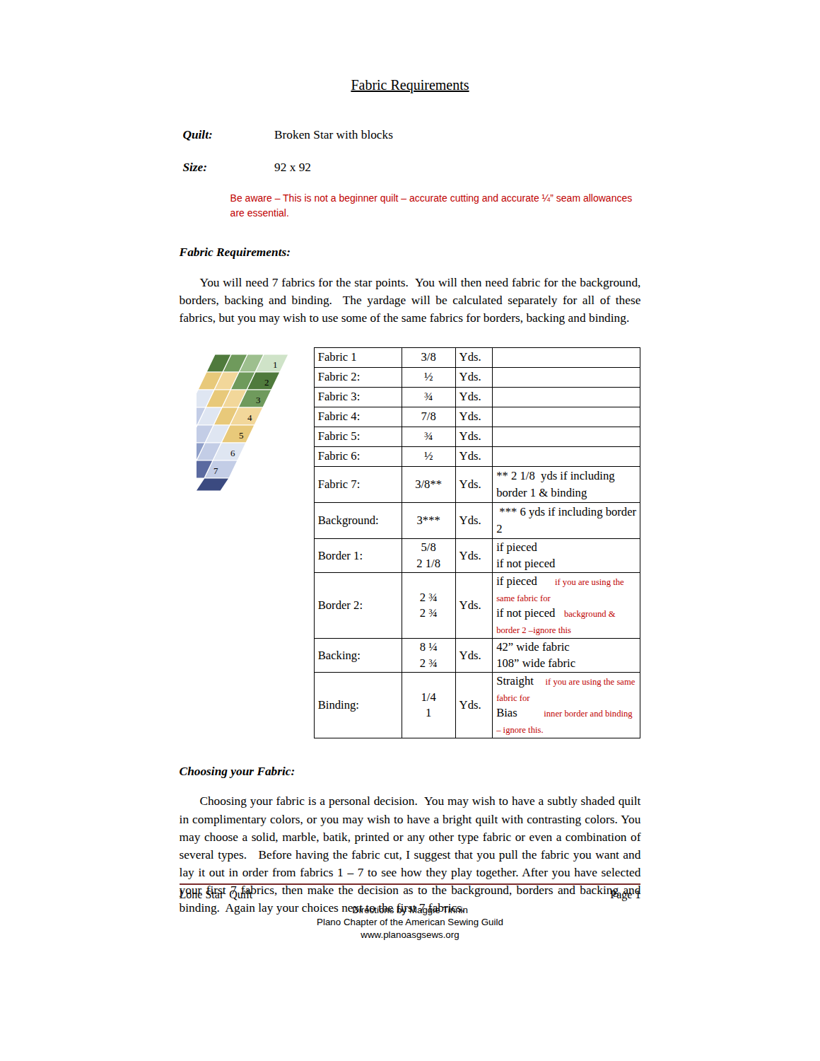Fabric Requirements
Quilt: Broken Star with blocks
Size: 92 x 92
Be aware – This is not a beginner quilt – accurate cutting and accurate ¼” seam allowances are essential.
Fabric Requirements:
You will need 7 fabrics for the star points. You will then need fabric for the background, borders, backing and binding. The yardage will be calculated separately for all of these fabrics, but you may wish to use some of the same fabrics for borders, backing and binding.
1 2 3 4 5 6 7
| Fabric 1 | 3/8 | Yds. | |
| Fabric 2: | ½ | Yds. | |
| Fabric 3: | ¾ | Yds. | |
| Fabric 4: | 7/8 | Yds. | |
| Fabric 5: | ¾ | Yds. | |
| Fabric 6: | ½ | Yds. | |
| Fabric 7: | 3/8** | Yds. | ** 2 1/8 yds if including border 1 & binding |
| Background: | 3*** | Yds. | *** 6 yds if including border 2 |
| Border 1: | 5/8 2 1/8 | Yds. | if pieced if not pieced |
| Border 2: | 2 ¾ 2 ¾ | Yds. | if pieced if you are using the same fabric for if not pieced background & border 2 –ignore this |
| Backing: | 8 ¼ 2 ¾ | Yds. | 42” wide fabric 108” wide fabric |
| Binding: | 1/4 1 | Yds. | Straight if you are using the same fabric for Bias inner border and binding – ignore this. |
Choosing your Fabric:
Choosing your fabric is a personal decision. You may wish to have a subtly shaded quilt in complimentary colors, or you may wish to have a bright quilt with contrasting colors. You may choose a solid, marble, batik, printed or any other type fabric or even a combination of several types. Before having the fabric cut, I suggest that you pull the fabric you want and lay it out in order from fabrics 1 – 7 to see how they play together. After you have selected your first 7 fabrics, then make the decision as to the background, borders and backing and binding. Again lay your choices next to the first 7 fabrics.
Lone Star Quilt Page 1
Directions by Maggie Tinnin
Plano Chapter of the American Sewing Guild
www.planoasgsews.org